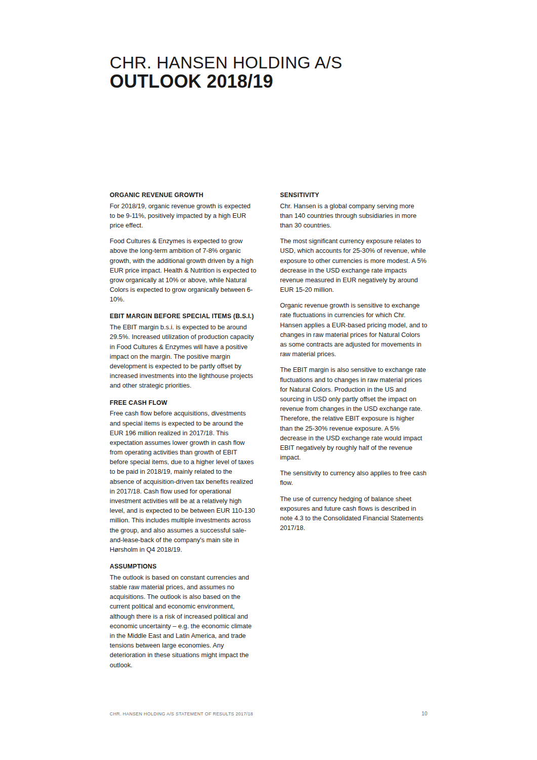CHR. HANSEN HOLDING A/S
OUTLOOK 2018/19
Organic revenue growth
For 2018/19, organic revenue growth is expected to be 9-11%, positively impacted by a high EUR price effect.
Food Cultures & Enzymes is expected to grow above the long-term ambition of 7-8% organic growth, with the additional growth driven by a high EUR price impact. Health & Nutrition is expected to grow organically at 10% or above, while Natural Colors is expected to grow organically between 6-10%.
EBIT margin before special items (b.s.i.)
The EBIT margin b.s.i. is expected to be around 29.5%. Increased utilization of production capacity in Food Cultures & Enzymes will have a positive impact on the margin. The positive margin development is expected to be partly offset by increased investments into the lighthouse projects and other strategic priorities.
Free cash flow
Free cash flow before acquisitions, divestments and special items is expected to be around the EUR 196 million realized in 2017/18. This expectation assumes lower growth in cash flow from operating activities than growth of EBIT before special items, due to a higher level of taxes to be paid in 2018/19, mainly related to the absence of acquisition-driven tax benefits realized in 2017/18. Cash flow used for operational investment activities will be at a relatively high level, and is expected to be between EUR 110-130 million. This includes multiple investments across the group, and also assumes a successful sale-and-lease-back of the company's main site in Hørsholm in Q4 2018/19.
Assumptions
The outlook is based on constant currencies and stable raw material prices, and assumes no acquisitions. The outlook is also based on the current political and economic environment, although there is a risk of increased political and economic uncertainty – e.g. the economic climate in the Middle East and Latin America, and trade tensions between large economies. Any deterioration in these situations might impact the outlook.
Sensitivity
Chr. Hansen is a global company serving more than 140 countries through subsidiaries in more than 30 countries.
The most significant currency exposure relates to USD, which accounts for 25-30% of revenue, while exposure to other currencies is more modest. A 5% decrease in the USD exchange rate impacts revenue measured in EUR negatively by around EUR 15-20 million.
Organic revenue growth is sensitive to exchange rate fluctuations in currencies for which Chr. Hansen applies a EUR-based pricing model, and to changes in raw material prices for Natural Colors as some contracts are adjusted for movements in raw material prices.
The EBIT margin is also sensitive to exchange rate fluctuations and to changes in raw material prices for Natural Colors. Production in the US and sourcing in USD only partly offset the impact on revenue from changes in the USD exchange rate. Therefore, the relative EBIT exposure is higher than the 25-30% revenue exposure. A 5% decrease in the USD exchange rate would impact EBIT negatively by roughly half of the revenue impact.
The sensitivity to currency also applies to free cash flow.
The use of currency hedging of balance sheet exposures and future cash flows is described in note 4.3 to the Consolidated Financial Statements 2017/18.
Chr. Hansen Holding A/S Statement of results 2017/18 10